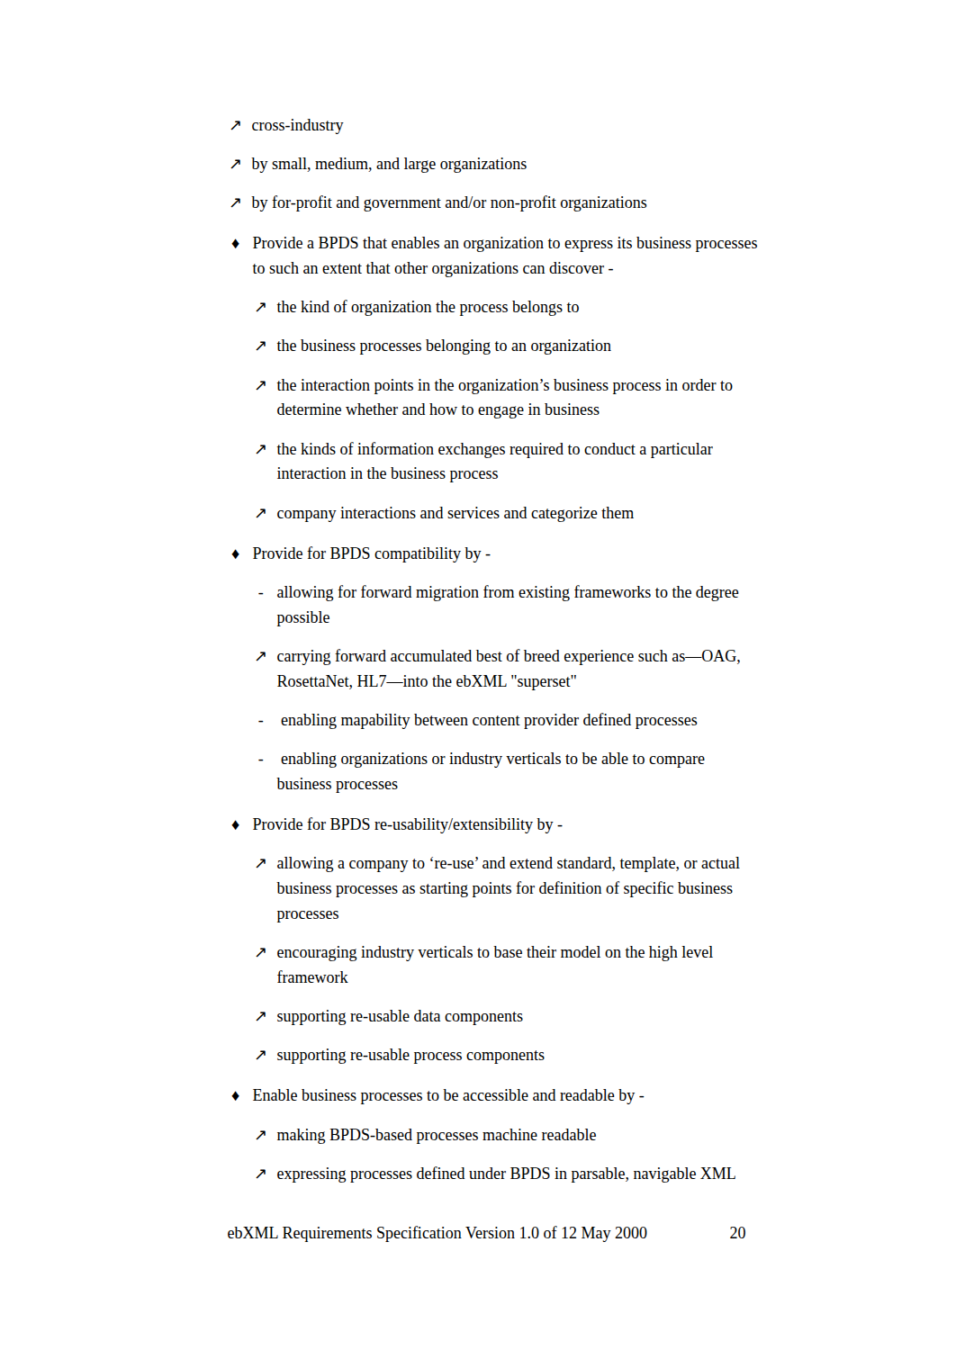cross-industry
by small, medium, and large organizations
by for-profit and government and/or non-profit organizations
Provide a BPDS that enables an organization to express its business processes to such an extent that other organizations can discover -
the kind of organization the process belongs to
the business processes belonging to an organization
the interaction points in the organization’s business process in order to determine whether and how to engage in business
the kinds of information exchanges required to conduct a particular interaction in the business process
company interactions and services and categorize them
Provide for BPDS compatibility by -
allowing for forward migration from existing frameworks to the degree possible
carrying forward accumulated best of breed experience such as—OAG, RosettaNet, HL7—into the ebXML "superset"
enabling mapability between content provider defined processes
enabling organizations or industry verticals to be able to compare business processes
Provide for BPDS re-usability/extensibility by -
allowing a company to ‘re-use’ and extend standard, template, or actual business processes as starting points for definition of specific business processes
encouraging industry verticals to base their model on the high level framework
supporting re-usable data components
supporting re-usable process components
Enable business processes to be accessible and readable by -
making BPDS-based processes machine readable
expressing processes defined under BPDS in parsable, navigable XML
ebXML Requirements Specification Version 1.0 of 12 May 2000 20